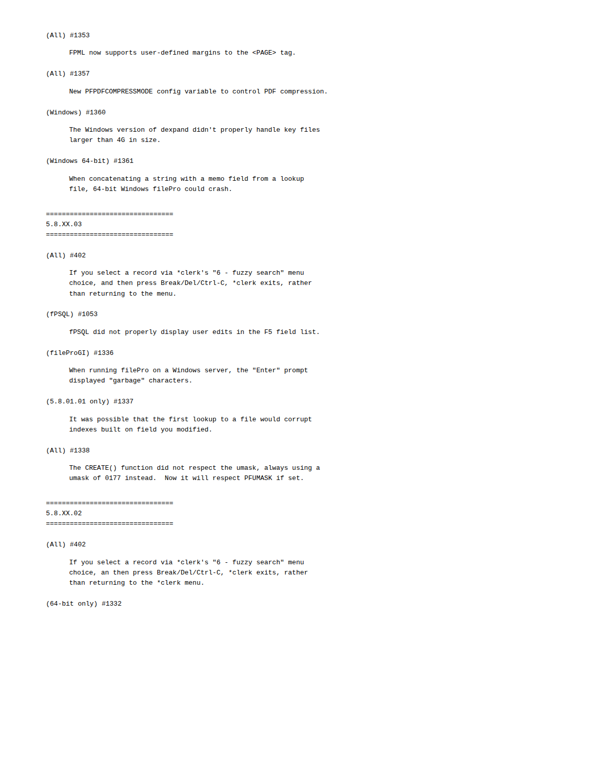(All) #1353
FPML now supports user-defined margins to the <PAGE> tag.
(All) #1357
New PFPDFCOMPRESSMODE config variable to control PDF compression.
(Windows) #1360
The Windows version of dexpand didn't properly handle key files
larger than 4G in size.
(Windows 64-bit) #1361
When concatenating a string with a memo field from a lookup
file, 64-bit Windows filePro could crash.
================================ 5.8.XX.03================================
(All) #402
If you select a record via *clerk's "6 - fuzzy search" menu
choice, and then press Break/Del/Ctrl-C, *clerk exits, rather
than returning to the menu.
(fPSQL) #1053
fPSQL did not properly display user edits in the F5 field list.
(fileProGI) #1336
When running filePro on a Windows server, the "Enter" prompt
displayed "garbage" characters.
(5.8.01.01 only) #1337
It was possible that the first lookup to a file would corrupt
indexes built on field you modified.
(All) #1338
The CREATE() function did not respect the umask, always using a
umask of 0177 instead. Now it will respect PFUMASK if set.
================================ 5.8.XX.02================================
(All) #402
If you select a record via *clerk's "6 - fuzzy search" menu
choice, an then press Break/Del/Ctrl-C, *clerk exits, rather
than returning to the *clerk menu.
(64-bit only) #1332